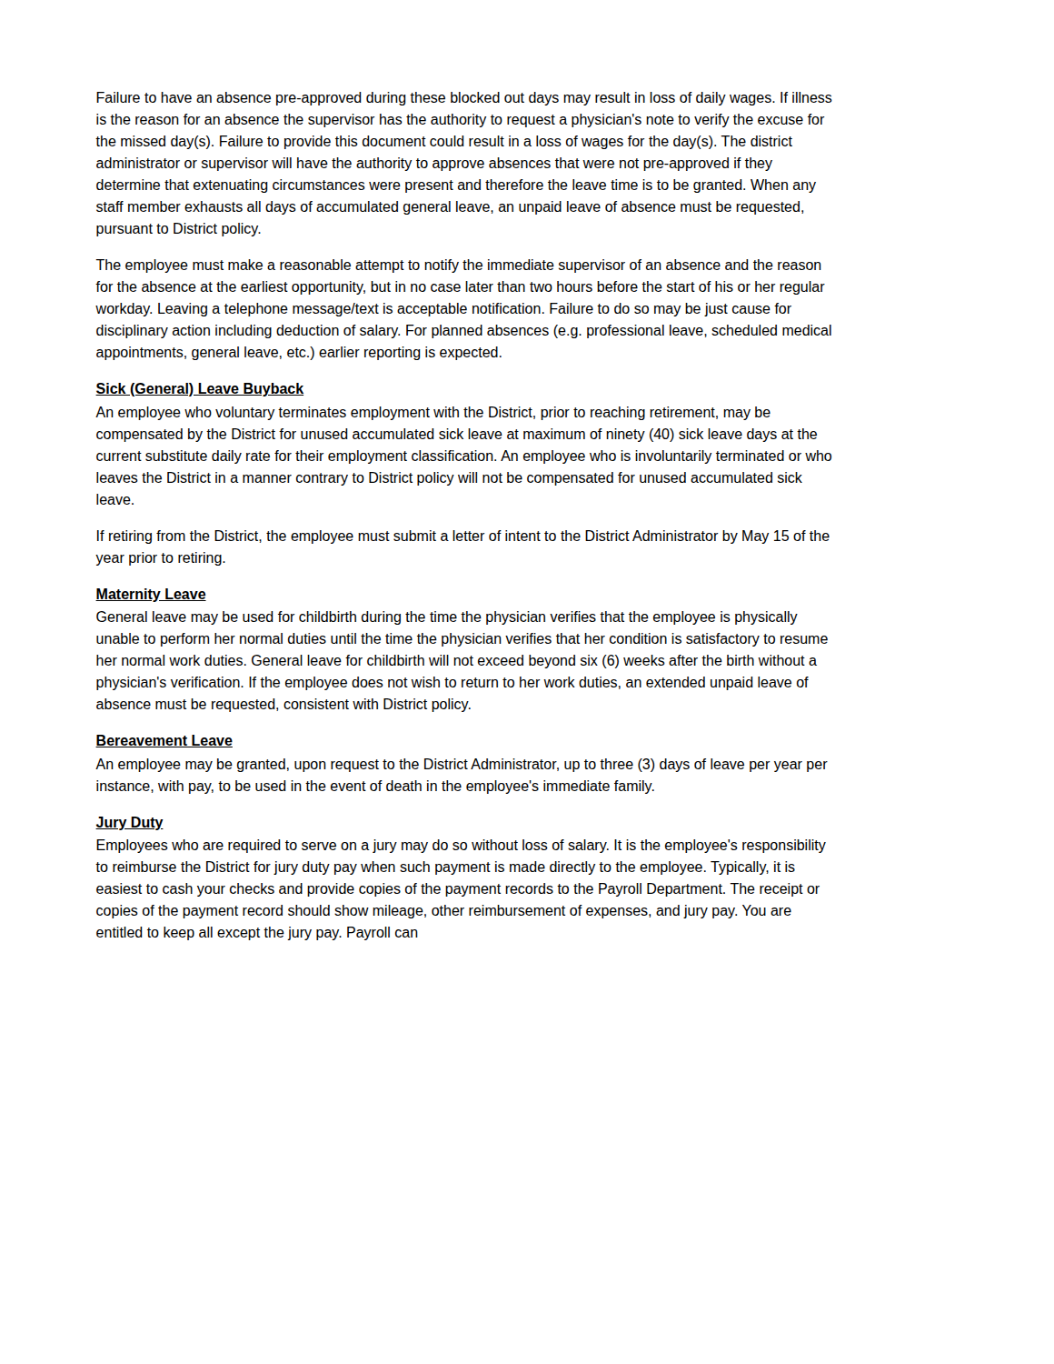Failure to have an absence pre-approved during these blocked out days may result in loss of daily wages. If illness is the reason for an absence the supervisor has the authority to request a physician's note to verify the excuse for the missed day(s). Failure to provide this document could result in a loss of wages for the day(s). The district administrator or supervisor will have the authority to approve absences that were not pre-approved if they determine that extenuating circumstances were present and therefore the leave time is to be granted. When any staff member exhausts all days of accumulated general leave, an unpaid leave of absence must be requested, pursuant to District policy.
The employee must make a reasonable attempt to notify the immediate supervisor of an absence and the reason for the absence at the earliest opportunity, but in no case later than two hours before the start of his or her regular workday. Leaving a telephone message/text is acceptable notification. Failure to do so may be just cause for disciplinary action including deduction of salary. For planned absences (e.g. professional leave, scheduled medical appointments, general leave, etc.) earlier reporting is expected.
Sick (General) Leave Buyback
An employee who voluntary terminates employment with the District, prior to reaching retirement, may be compensated by the District for unused accumulated sick leave at maximum of ninety (40) sick leave days at the current substitute daily rate for their employment classification. An employee who is involuntarily terminated or who leaves the District in a manner contrary to District policy will not be compensated for unused accumulated sick leave.
If retiring from the District, the employee must submit a letter of intent to the District Administrator by May 15 of the year prior to retiring.
Maternity Leave
General leave may be used for childbirth during the time the physician verifies that the employee is physically unable to perform her normal duties until the time the physician verifies that her condition is satisfactory to resume her normal work duties. General leave for childbirth will not exceed beyond six (6) weeks after the birth without a physician's verification. If the employee does not wish to return to her work duties, an extended unpaid leave of absence must be requested, consistent with District policy.
Bereavement Leave
An employee may be granted, upon request to the District Administrator, up to three (3) days of leave per year per instance, with pay, to be used in the event of death in the employee's immediate family.
Jury Duty
Employees who are required to serve on a jury may do so without loss of salary. It is the employee's responsibility to reimburse the District for jury duty pay when such payment is made directly to the employee. Typically, it is easiest to cash your checks and provide copies of the payment records to the Payroll Department. The receipt or copies of the payment record should show mileage, other reimbursement of expenses, and jury pay. You are entitled to keep all except the jury pay. Payroll can